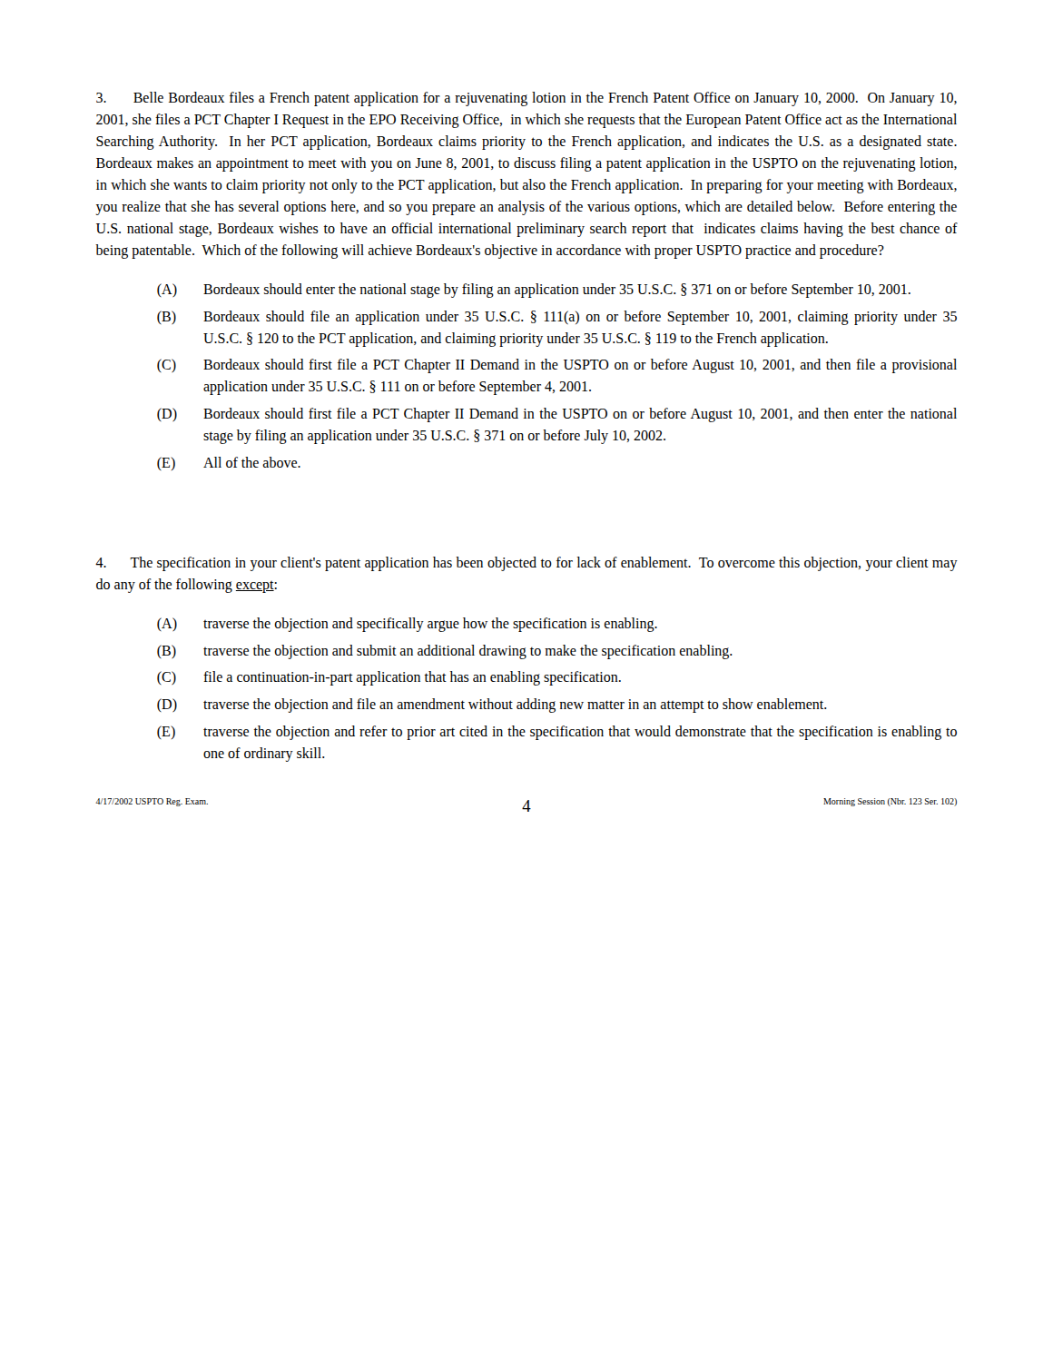3. Belle Bordeaux files a French patent application for a rejuvenating lotion in the French Patent Office on January 10, 2000. On January 10, 2001, she files a PCT Chapter I Request in the EPO Receiving Office, in which she requests that the European Patent Office act as the International Searching Authority. In her PCT application, Bordeaux claims priority to the French application, and indicates the U.S. as a designated state. Bordeaux makes an appointment to meet with you on June 8, 2001, to discuss filing a patent application in the USPTO on the rejuvenating lotion, in which she wants to claim priority not only to the PCT application, but also the French application. In preparing for your meeting with Bordeaux, you realize that she has several options here, and so you prepare an analysis of the various options, which are detailed below. Before entering the U.S. national stage, Bordeaux wishes to have an official international preliminary search report that indicates claims having the best chance of being patentable. Which of the following will achieve Bordeaux's objective in accordance with proper USPTO practice and procedure?
(A) Bordeaux should enter the national stage by filing an application under 35 U.S.C. § 371 on or before September 10, 2001.
(B) Bordeaux should file an application under 35 U.S.C. § 111(a) on or before September 10, 2001, claiming priority under 35 U.S.C. § 120 to the PCT application, and claiming priority under 35 U.S.C. § 119 to the French application.
(C) Bordeaux should first file a PCT Chapter II Demand in the USPTO on or before August 10, 2001, and then file a provisional application under 35 U.S.C. § 111 on or before September 4, 2001.
(D) Bordeaux should first file a PCT Chapter II Demand in the USPTO on or before August 10, 2001, and then enter the national stage by filing an application under 35 U.S.C. § 371 on or before July 10, 2002.
(E) All of the above.
4. The specification in your client's patent application has been objected to for lack of enablement. To overcome this objection, your client may do any of the following except:
(A) traverse the objection and specifically argue how the specification is enabling.
(B) traverse the objection and submit an additional drawing to make the specification enabling.
(C) file a continuation-in-part application that has an enabling specification.
(D) traverse the objection and file an amendment without adding new matter in an attempt to show enablement.
(E) traverse the objection and refer to prior art cited in the specification that would demonstrate that the specification is enabling to one of ordinary skill.
4/17/2002 USPTO Reg. Exam.
Morning Session (Nbr. 123 Ser. 102)
4